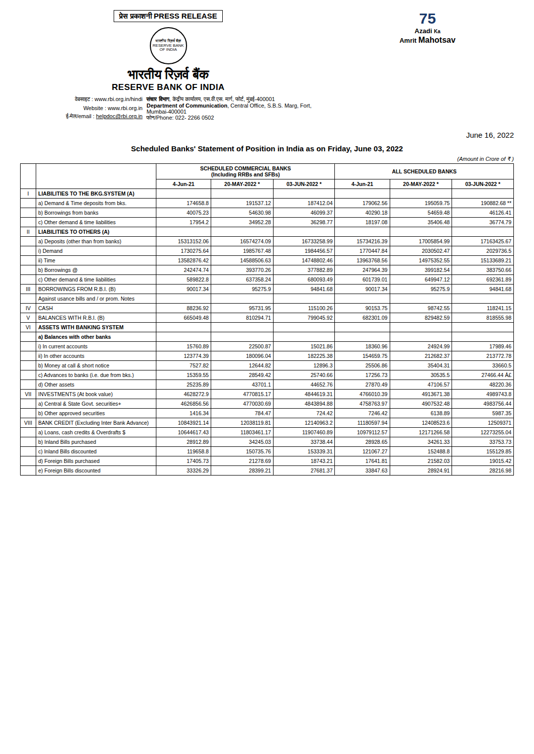प्रेस प्रकाशनी PRESS RELEASE
भारतीय रिज़र्व बैंक
RESERVE BANK OF INDIA
भारतीय रिज़र्व बैंक
RESERVE BANK OF INDIA
| वेबसाइट : www.rbi.org.in/hindi | संचार विभाग , केंद्रीय कार्यालय, एस.वी.एस. मार्ग, फोर्ट, मुंबई-400001 Department of Communication , Central Office, S.B.S. Marg, Fort, Mumbai-400001 फोन/Phone: 022- 2266 0502 |
| Website : www.rbi.org.in |
| ई-मेल/email : helpdoc@rbi.org.in |
75
Azadi Ka
Amrit Mahotsav
June 16, 2022
Scheduled Banks' Statement of Position in India as on Friday, June 03, 2022
(Amount in Crore of ₹ )
| | | SCHEDULED COMMERCIAL BANKS (Including RRBs and SFBs) | ALL SCHEDULED BANKS |
| --- | --- | --- | --- |
| 4-Jun-21 | 20-MAY-2022 * | 03-JUN-2022 * | 4-Jun-21 | 20-MAY-2022 * | 03-JUN-2022 * |
| I | LIABILITIES TO THE BKG.SYSTEM (A) | | | | | | |
| | a) Demand & Time deposits from bks. | 174658.8 | 191537.12 | 187412.04 | 179062.56 | 195059.75 | 190882.68 ** |
| | b) Borrowings from banks | 40075.23 | 54630.98 | 46099.37 | 40290.18 | 54659.48 | 46126.41 |
| | c) Other demand & time liabilities | 17954.2 | 34952.28 | 36298.77 | 18197.08 | 35406.48 | 36774.79 |
| II | LIABILITIES TO OTHERS (A) | | | | | | |
| | a) Deposits (other than from banks) | 15313152.06 | 16574274.09 | 16733258.99 | 15734216.39 | 17005854.99 | 17163425.67 |
| | i) Demand | 1730275.64 | 1985767.48 | 1984456.57 | 1770447.84 | 2030502.47 | 2029736.5 |
| | ii) Time | 13582876.42 | 14588506.63 | 14748802.46 | 13963768.56 | 14975352.55 | 15133689.21 |
| | b) Borrowings @ | 242474.74 | 393770.26 | 377882.89 | 247964.39 | 399182.54 | 383750.66 |
| | c) Other demand & time liabilities | 589822.8 | 637358.24 | 680093.49 | 601739.01 | 649947.12 | 692361.89 |
| III | BORROWINGS FROM R.B.I. (B) | 90017.34 | 95275.9 | 94841.68 | 90017.34 | 95275.9 | 94841.68 |
| | Against usance bills and / or prom. Notes | | | | | | |
| IV | CASH | 88236.92 | 95731.95 | 115100.26 | 90153.75 | 98742.55 | 118241.15 |
| V | BALANCES WITH R.B.I. (B) | 665049.48 | 810294.71 | 799045.92 | 682301.09 | 829482.59 | 818555.98 |
| VI | ASSETS WITH BANKING SYSTEM | | | | | | |
| | a) Balances with other banks | | | | | | |
| | i) In current accounts | 15760.89 | 22500.87 | 15021.86 | 18360.96 | 24924.99 | 17989.46 |
| | ii) In other accounts | 123774.39 | 180096.04 | 182225.38 | 154659.75 | 212682.37 | 213772.78 |
| | b) Money at call & short notice | 7527.82 | 12644.82 | 12896.3 | 25506.86 | 35404.31 | 33660.5 |
| | c) Advances to banks (i.e. due from bks.) | 15359.55 | 28549.42 | 25740.66 | 17256.73 | 30535.5 | 27466.44 Â£ |
| | d) Other assets | 25235.89 | 43701.1 | 44652.76 | 27870.49 | 47106.57 | 48220.36 |
| VII | INVESTMENTS (At book value) | 4628272.9 | 4770815.17 | 4844619.31 | 4766010.39 | 4913671.38 | 4989743.8 |
| | a) Central & State Govt. securities+ | 4626856.56 | 4770030.69 | 4843894.88 | 4758763.97 | 4907532.48 | 4983756.44 |
| | b) Other approved securities | 1416.34 | 784.47 | 724.42 | 7246.42 | 6138.89 | 5987.35 |
| VIII | BANK CREDIT (Excluding Inter Bank Advance) | 10843921.14 | 12038119.81 | 12140963.2 | 11180597.94 | 12408523.6 | 12509371 |
| | a) Loans, cash credits & Overdrafts $ | 10644617.43 | 11803461.17 | 11907460.89 | 10979112.57 | 12171266.58 | 12273255.04 |
| | b) Inland Bills purchased | 28912.89 | 34245.03 | 33738.44 | 28928.65 | 34261.33 | 33753.73 |
| | c) Inland Bills discounted | 119658.8 | 150735.76 | 153339.31 | 121067.27 | 152488.8 | 155129.85 |
| | d) Foreign Bills purchased | 17405.73 | 21278.69 | 18743.21 | 17641.81 | 21582.03 | 19015.42 |
| | e) Foreign Bills discounted | 33326.29 | 28399.21 | 27681.37 | 33847.63 | 28924.91 | 28216.98 |